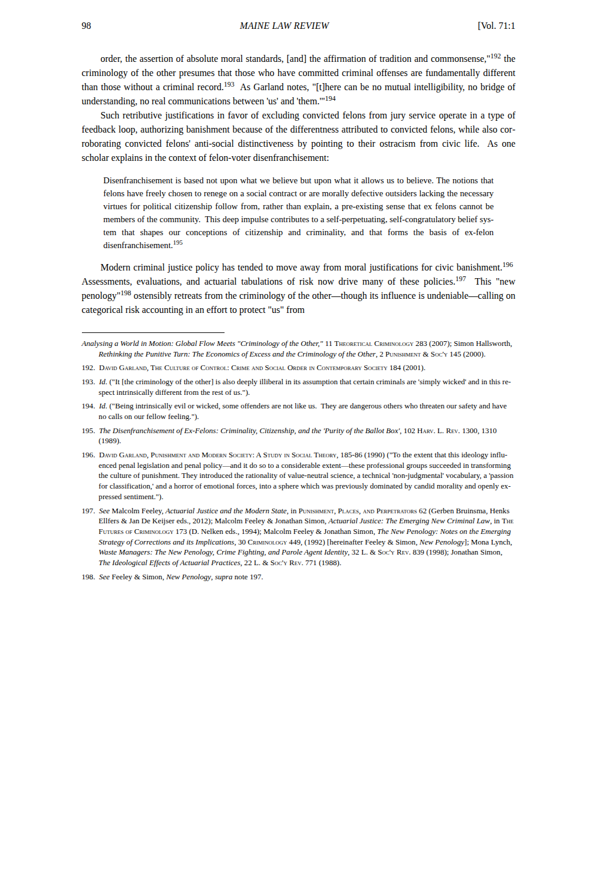98 MAINE LAW REVIEW [Vol. 71:1
order, the assertion of absolute moral standards, [and] the affirmation of tradition and commonsense,"192 the criminology of the other presumes that those who have committed criminal offenses are fundamentally different than those without a criminal record.193 As Garland notes, "[t]here can be no mutual intelligibility, no bridge of understanding, no real communications between 'us' and 'them.'"194
Such retributive justifications in favor of excluding convicted felons from jury service operate in a type of feedback loop, authorizing banishment because of the differentness attributed to convicted felons, while also corroborating convicted felons' anti-social distinctiveness by pointing to their ostracism from civic life. As one scholar explains in the context of felon-voter disenfranchisement:
Disenfranchisement is based not upon what we believe but upon what it allows us to believe. The notions that felons have freely chosen to renege on a social contract or are morally defective outsiders lacking the necessary virtues for political citizenship follow from, rather than explain, a pre-existing sense that ex felons cannot be members of the community. This deep impulse contributes to a self-perpetuating, self-congratulatory belief system that shapes our conceptions of citizenship and criminality, and that forms the basis of ex-felon disenfranchisement.195
Modern criminal justice policy has tended to move away from moral justifications for civic banishment.196 Assessments, evaluations, and actuarial tabulations of risk now drive many of these policies.197 This "new penology"198 ostensibly retreats from the criminology of the other—though its influence is undeniable—calling on categorical risk accounting in an effort to protect "us" from
Analysing a World in Motion: Global Flow Meets "Criminology of the Other," 11 Theoretical Criminology 283 (2007); Simon Hallsworth, Rethinking the Punitive Turn: The Economics of Excess and the Criminology of the Other, 2 Punishment & Soc'y 145 (2000).
192. David Garland, The Culture of Control: Crime and Social Order in Contemporary Society 184 (2001).
193. Id. ("It [the criminology of the other] is also deeply illiberal in its assumption that certain criminals are 'simply wicked' and in this respect intrinsically different from the rest of us.").
194. Id. ("Being intrinsically evil or wicked, some offenders are not like us. They are dangerous others who threaten our safety and have no calls on our fellow feeling.").
195. The Disenfranchisement of Ex-Felons: Criminality, Citizenship, and the 'Purity of the Ballot Box', 102 Harv. L. Rev. 1300, 1310 (1989).
196. David Garland, Punishment and Modern Society: A Study in Social Theory, 185-86 (1990) ("To the extent that this ideology influenced penal legislation and penal policy—and it do so to a considerable extent—these professional groups succeeded in transforming the culture of punishment. They introduced the rationality of value-neutral science, a technical 'non-judgmental' vocabulary, a 'passion for classification,' and a horror of emotional forces, into a sphere which was previously dominated by candid morality and openly expressed sentiment.").
197. See Malcolm Feeley, Actuarial Justice and the Modern State, in Punishment, Places, and Perpetrators 62 (Gerben Bruinsma, Henks Ellfers & Jan De Keijser eds., 2012); Malcolm Feeley & Jonathan Simon, Actuarial Justice: The Emerging New Criminal Law, in The Futures of Criminology 173 (D. Nelken eds., 1994); Malcolm Feeley & Jonathan Simon, The New Penology: Notes on the Emerging Strategy of Corrections and its Implications, 30 Criminology 449, (1992) [hereinafter Feeley & Simon, New Penology]; Mona Lynch, Waste Managers: The New Penology, Crime Fighting, and Parole Agent Identity, 32 L. & Soc'y Rev. 839 (1998); Jonathan Simon, The Ideological Effects of Actuarial Practices, 22 L. & Soc'y Rev. 771 (1988).
198. See Feeley & Simon, New Penology, supra note 197.